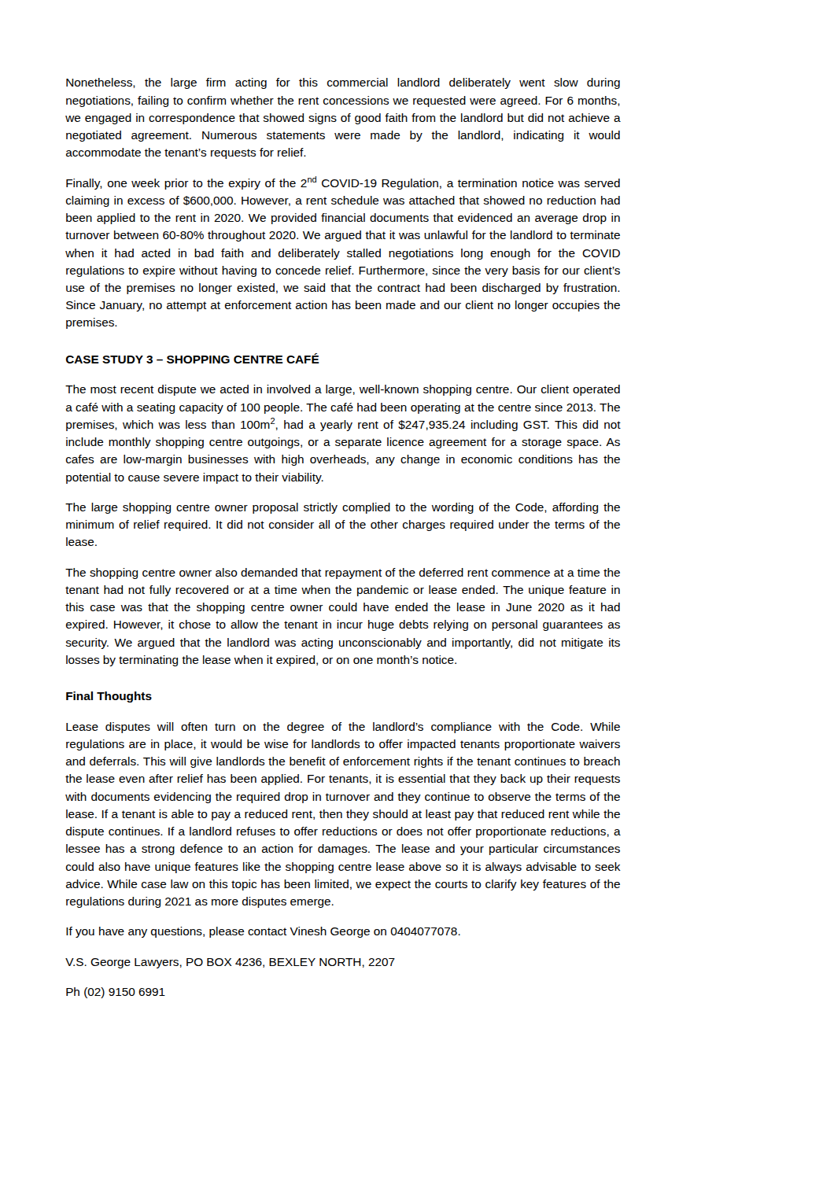Nonetheless, the large firm acting for this commercial landlord deliberately went slow during negotiations, failing to confirm whether the rent concessions we requested were agreed. For 6 months, we engaged in correspondence that showed signs of good faith from the landlord but did not achieve a negotiated agreement. Numerous statements were made by the landlord, indicating it would accommodate the tenant’s requests for relief.
Finally, one week prior to the expiry of the 2nd COVID-19 Regulation, a termination notice was served claiming in excess of $600,000. However, a rent schedule was attached that showed no reduction had been applied to the rent in 2020. We provided financial documents that evidenced an average drop in turnover between 60-80% throughout 2020. We argued that it was unlawful for the landlord to terminate when it had acted in bad faith and deliberately stalled negotiations long enough for the COVID regulations to expire without having to concede relief. Furthermore, since the very basis for our client’s use of the premises no longer existed, we said that the contract had been discharged by frustration. Since January, no attempt at enforcement action has been made and our client no longer occupies the premises.
CASE STUDY 3 – SHOPPING CENTRE CAFÉ
The most recent dispute we acted in involved a large, well-known shopping centre. Our client operated a café with a seating capacity of 100 people. The café had been operating at the centre since 2013. The premises, which was less than 100m2, had a yearly rent of $247,935.24 including GST. This did not include monthly shopping centre outgoings, or a separate licence agreement for a storage space. As cafes are low-margin businesses with high overheads, any change in economic conditions has the potential to cause severe impact to their viability.
The large shopping centre owner proposal strictly complied to the wording of the Code, affording the minimum of relief required. It did not consider all of the other charges required under the terms of the lease.
The shopping centre owner also demanded that repayment of the deferred rent commence at a time the tenant had not fully recovered or at a time when the pandemic or lease ended. The unique feature in this case was that the shopping centre owner could have ended the lease in June 2020 as it had expired. However, it chose to allow the tenant in incur huge debts relying on personal guarantees as security. We argued that the landlord was acting unconscionably and importantly, did not mitigate its losses by terminating the lease when it expired, or on one month’s notice.
Final Thoughts
Lease disputes will often turn on the degree of the landlord’s compliance with the Code. While regulations are in place, it would be wise for landlords to offer impacted tenants proportionate waivers and deferrals. This will give landlords the benefit of enforcement rights if the tenant continues to breach the lease even after relief has been applied. For tenants, it is essential that they back up their requests with documents evidencing the required drop in turnover and they continue to observe the terms of the lease. If a tenant is able to pay a reduced rent, then they should at least pay that reduced rent while the dispute continues. If a landlord refuses to offer reductions or does not offer proportionate reductions, a lessee has a strong defence to an action for damages. The lease and your particular circumstances could also have unique features like the shopping centre lease above so it is always advisable to seek advice. While case law on this topic has been limited, we expect the courts to clarify key features of the regulations during 2021 as more disputes emerge.
If you have any questions, please contact Vinesh George on 0404077078.
V.S. George Lawyers, PO BOX 4236, BEXLEY NORTH, 2207
Ph (02) 9150 6991